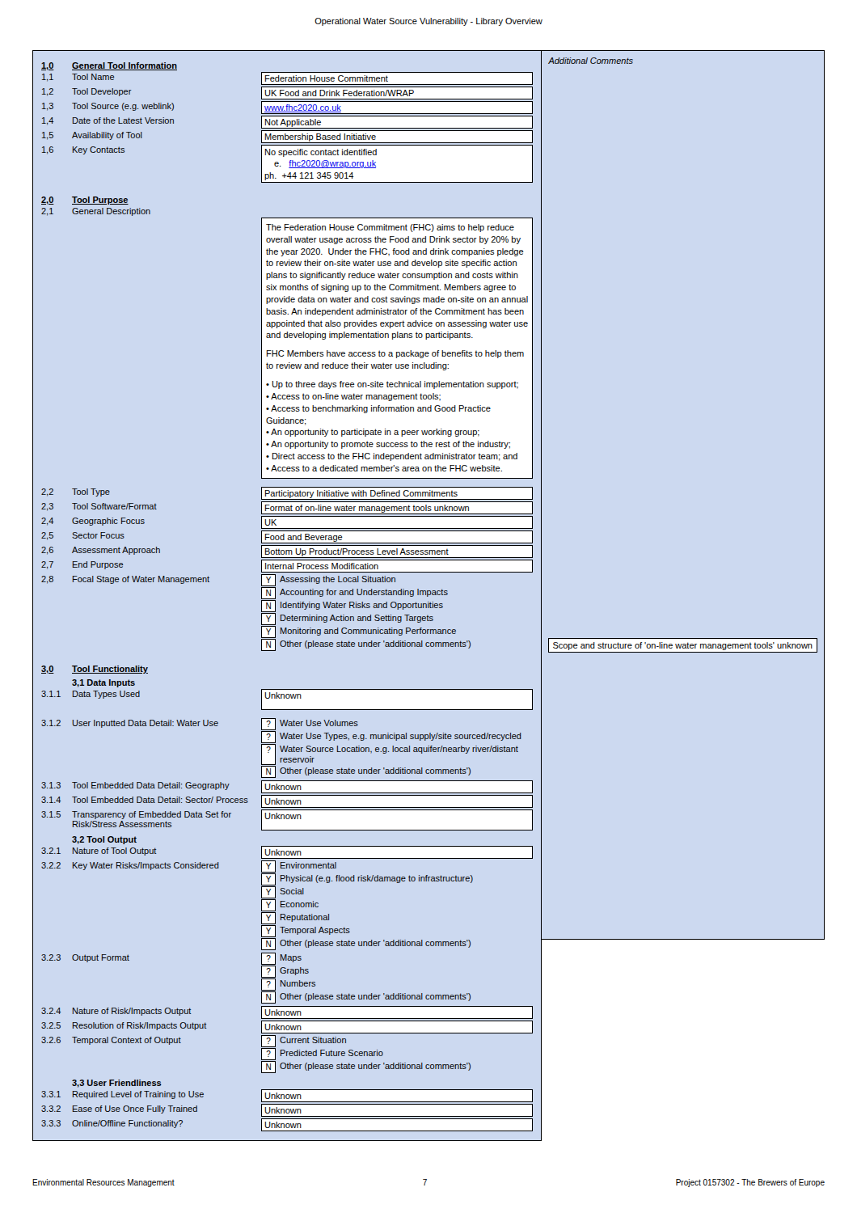Operational Water Source Vulnerability - Library Overview
| 1,0 | General Tool Information |
| 1,1 | Tool Name | Federation House Commitment |
| 1,2 | Tool Developer | UK Food and Drink Federation/WRAP |
| 1,3 | Tool Source (e.g. weblink) | www.fhc2020.co.uk |
| 1,4 | Date of the Latest Version | Not Applicable |
| 1,5 | Availability of Tool | Membership Based Initiative |
| 1,6 | Key Contacts | No specific contact identified e. fhc2020@wrap.org.uk ph. +44 121 345 9014 |
| 2,0 | Tool Purpose |
| 2,1 | General Description | |
| | | The Federation House Commitment (FHC) aims to help reduce overall water usage across the Food and Drink sector by 20% by the year 2020. Under the FHC, food and drink companies pledge to review their on-site water use and develop site specific action plans to significantly reduce water consumption and costs within six months of signing up to the Commitment. Members agree to provide data on water and cost savings made on-site on an annual basis. An independent administrator of the Commitment has been appointed that also provides expert advice on assessing water use and developing implementation plans to participants. FHC Members have access to a package of benefits to help them to review and reduce their water use including: • Up to three days free on-site technical implementation support; • Access to on-line water management tools; • Access to benchmarking information and Good Practice Guidance; • An opportunity to participate in a peer working group; • An opportunity to promote success to the rest of the industry; • Direct access to the FHC independent administrator team; and • Access to a dedicated member's area on the FHC website. |
| 2,2 | Tool Type | Participatory Initiative with Defined Commitments |
| 2,3 | Tool Software/Format | Format of on-line water management tools unknown |
| 2,4 | Geographic Focus | UK |
| 2,5 | Sector Focus | Food and Beverage |
| 2,6 | Assessment Approach | Bottom Up Product/Process Level Assessment |
| 2,7 | End Purpose | Internal Process Modification |
| 2,8 | Focal Stage of Water Management | Y Assessing the Local Situation N Accounting for and Understanding Impacts N Identifying Water Risks and Opportunities Y Determining Action and Setting Targets Y Monitoring and Communicating Performance N Other (please state under 'additional comments') |
| 3,0 | Tool Functionality |
| | 3,1 Data Inputs |
| 3.1.1 | Data Types Used | Unknown |
| 3.1.2 | User Inputted Data Detail: Water Use | ? Water Use Volumes ? Water Use Types, e.g. municipal supply/site sourced/recycled ? Water Source Location, e.g. local aquifer/nearby river/distant reservoir N Other (please state under 'additional comments') |
| 3.1.3 | Tool Embedded Data Detail: Geography | Unknown |
| 3.1.4 | Tool Embedded Data Detail: Sector/ Process | Unknown |
| 3.1.5 | Transparency of Embedded Data Set for Risk/Stress Assessments | Unknown |
| | 3,2 Tool Output |
| 3.2.1 | Nature of Tool Output | Unknown |
| 3.2.2 | Key Water Risks/Impacts Considered | Y Environmental Y Physical (e.g. flood risk/damage to infrastructure) Y Social Y Economic Y Reputational Y Temporal Aspects N Other (please state under 'additional comments') |
| 3.2.3 | Output Format | ? Maps ? Graphs ? Numbers N Other (please state under 'additional comments') |
| 3.2.4 | Nature of Risk/Impacts Output | Unknown |
| 3.2.5 | Resolution of Risk/Impacts Output | Unknown |
| 3.2.6 | Temporal Context of Output | ? Current Situation ? Predicted Future Scenario N Other (please state under 'additional comments') |
| | 3,3 User Friendliness |
| 3.3.1 | Required Level of Training to Use | Unknown |
| 3.3.2 | Ease of Use Once Fully Trained | Unknown |
| 3.3.3 | Online/Offline Functionality? | Unknown |
Additional Comments
Scope and structure of 'on-line water management tools' unknown
Environmental Resources Management
7
Project 0157302 - The Brewers of Europe